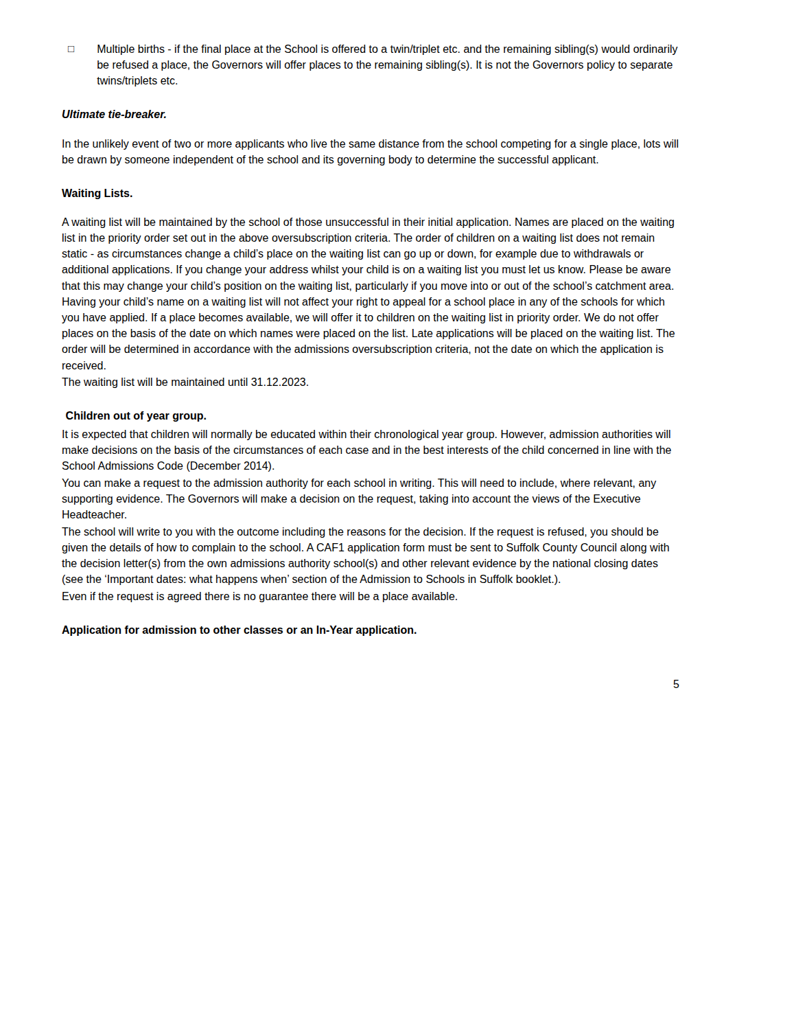Multiple births - if the final place at the School is offered to a twin/triplet etc. and the remaining sibling(s) would ordinarily be refused a place, the Governors will offer places to the remaining sibling(s). It is not the Governors policy to separate twins/triplets etc.
Ultimate tie-breaker.
In the unlikely event of two or more applicants who live the same distance from the school competing for a single place, lots will be drawn by someone independent of the school and its governing body to determine the successful applicant.
Waiting Lists.
A waiting list will be maintained by the school of those unsuccessful in their initial application. Names are placed on the waiting list in the priority order set out in the above oversubscription criteria. The order of children on a waiting list does not remain static - as circumstances change a child’s place on the waiting list can go up or down, for example due to withdrawals or additional applications. If you change your address whilst your child is on a waiting list you must let us know. Please be aware that this may change your child’s position on the waiting list, particularly if you move into or out of the school’s catchment area. Having your child’s name on a waiting list will not affect your right to appeal for a school place in any of the schools for which you have applied. If a place becomes available, we will offer it to children on the waiting list in priority order. We do not offer places on the basis of the date on which names were placed on the list. Late applications will be placed on the waiting list. The order will be determined in accordance with the admissions oversubscription criteria, not the date on which the application is received.
The waiting list will be maintained until 31.12.2023.
Children out of year group.
It is expected that children will normally be educated within their chronological year group. However, admission authorities will make decisions on the basis of the circumstances of each case and in the best interests of the child concerned in line with the School Admissions Code (December 2014).
You can make a request to the admission authority for each school in writing. This will need to include, where relevant, any supporting evidence. The Governors will make a decision on the request, taking into account the views of the Executive Headteacher.
The school will write to you with the outcome including the reasons for the decision. If the request is refused, you should be given the details of how to complain to the school. A CAF1 application form must be sent to Suffolk County Council along with the decision letter(s) from the own admissions authority school(s) and other relevant evidence by the national closing dates (see the ‘Important dates: what happens when’ section of the Admission to Schools in Suffolk booklet.).
Even if the request is agreed there is no guarantee there will be a place available.
Application for admission to other classes or an In-Year application.
5